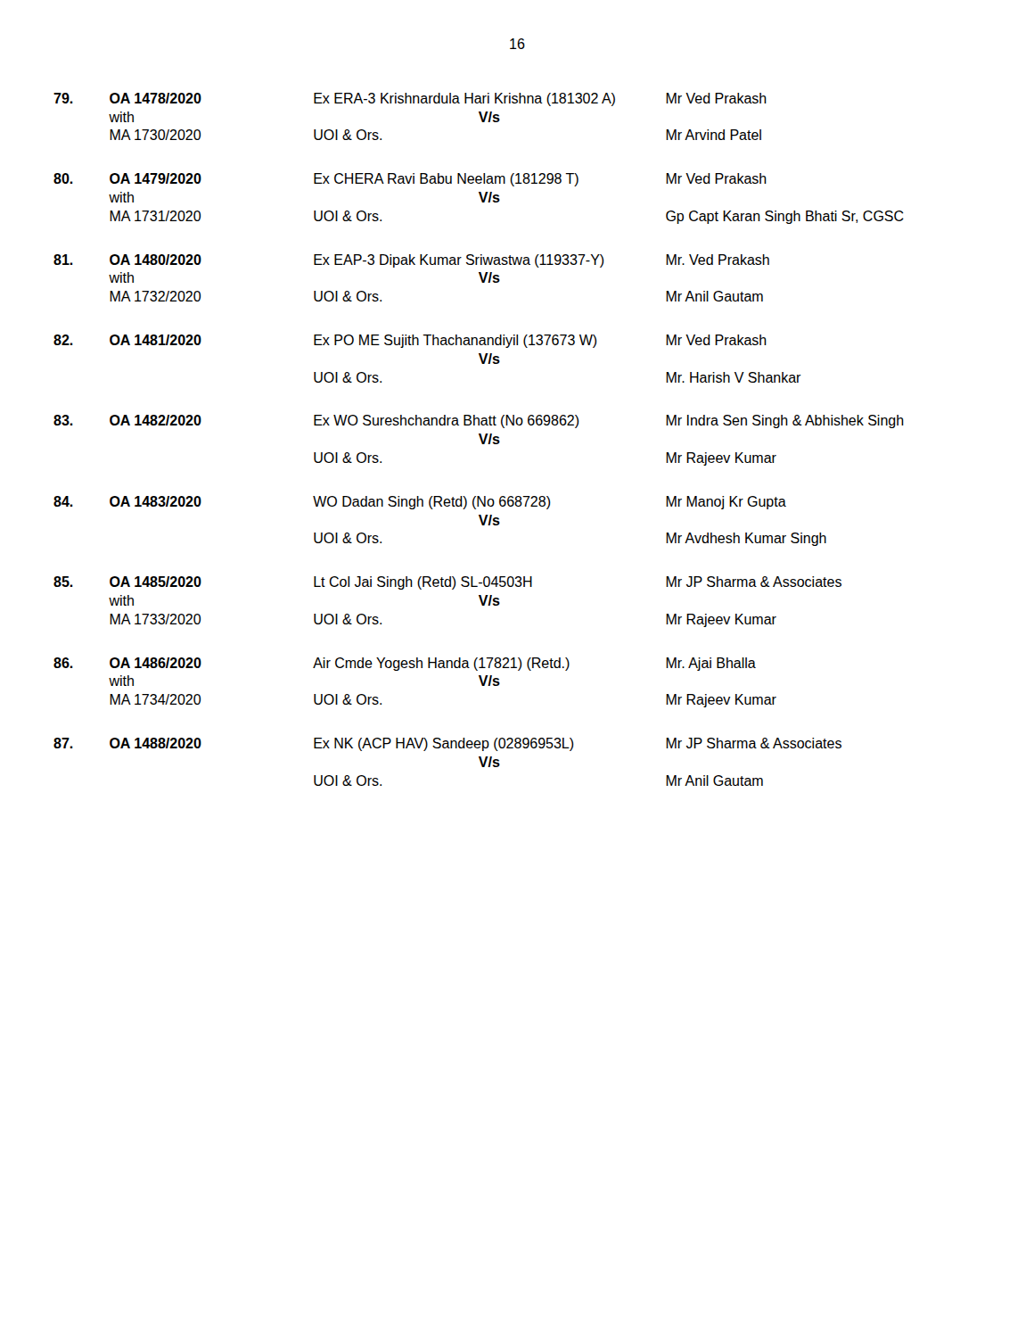16
| 79. | OA 1478/2020 with MA 1730/2020 | Ex ERA-3 Krishnardula Hari Krishna (181302 A) V/s UOI & Ors. | Mr Ved Prakash Mr Arvind Patel |
| 80. | OA 1479/2020 with MA 1731/2020 | Ex CHERA Ravi Babu Neelam (181298 T) V/s UOI & Ors. | Mr Ved Prakash Gp Capt Karan Singh Bhati Sr, CGSC |
| 81. | OA 1480/2020 with MA 1732/2020 | Ex EAP-3 Dipak Kumar Sriwastwa (119337-Y) V/s UOI & Ors. | Mr. Ved Prakash Mr Anil Gautam |
| 82. | OA 1481/2020 | Ex PO ME Sujith Thachanandiyil (137673 W) V/s UOI & Ors. | Mr Ved Prakash Mr. Harish V Shankar |
| 83. | OA 1482/2020 | Ex WO Sureshchandra Bhatt (No 669862) V/s UOI & Ors. | Mr Indra Sen Singh & Abhishek Singh Mr Rajeev Kumar |
| 84. | OA 1483/2020 | WO Dadan Singh (Retd) (No 668728) V/s UOI & Ors. | Mr Manoj Kr Gupta Mr Avdhesh Kumar Singh |
| 85. | OA 1485/2020 with MA 1733/2020 | Lt Col Jai Singh (Retd) SL-04503H V/s UOI & Ors. | Mr JP Sharma & Associates Mr Rajeev Kumar |
| 86. | OA 1486/2020 with MA 1734/2020 | Air Cmde Yogesh Handa (17821) (Retd.) V/s UOI & Ors. | Mr. Ajai Bhalla Mr Rajeev Kumar |
| 87. | OA 1488/2020 | Ex NK (ACP HAV) Sandeep (02896953L) V/s UOI & Ors. | Mr JP Sharma & Associates Mr Anil Gautam |